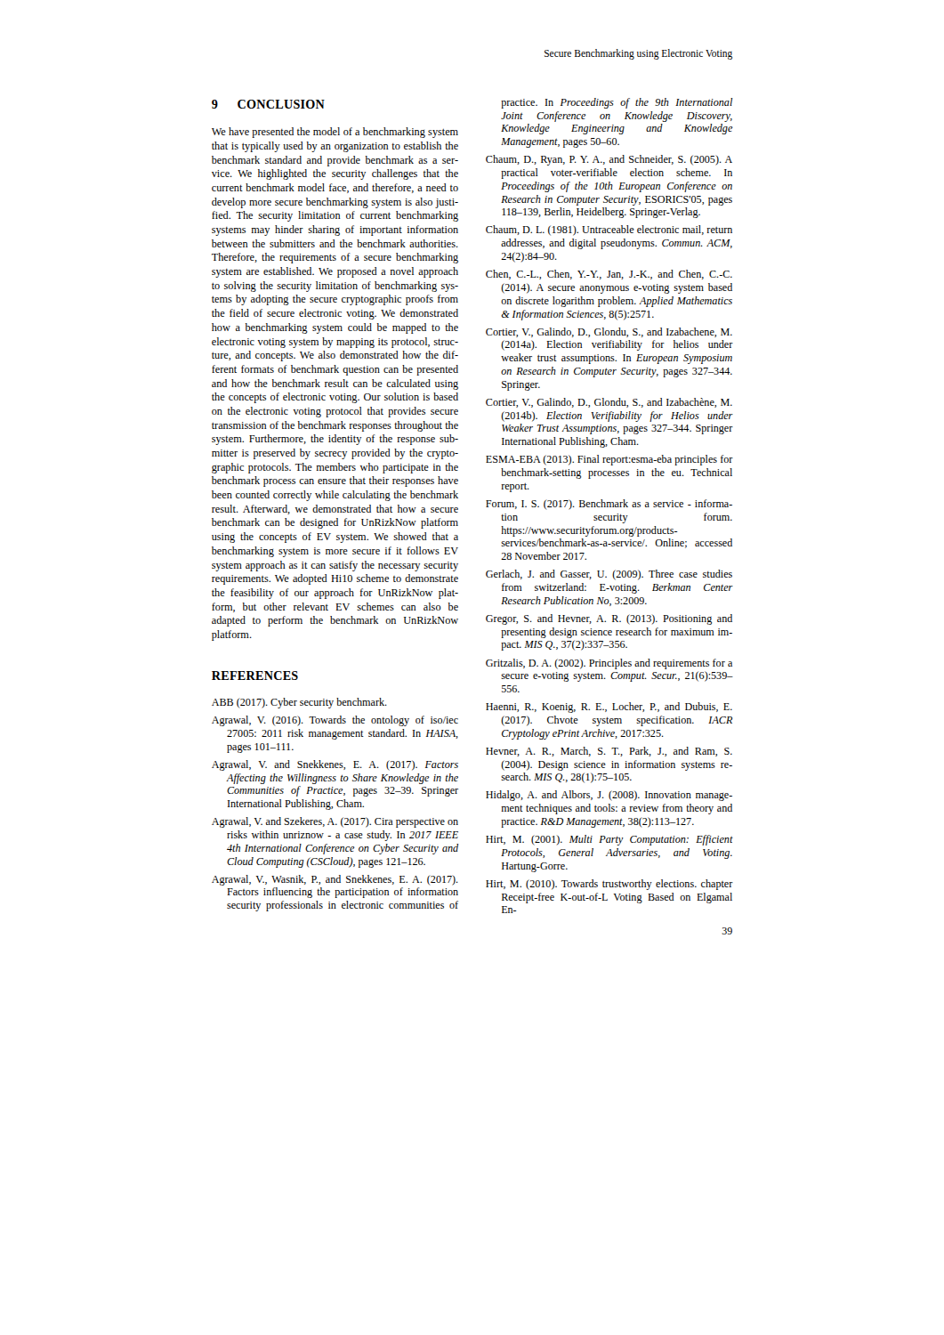Secure Benchmarking using Electronic Voting
9 CONCLUSION
We have presented the model of a benchmarking system that is typically used by an organization to establish the benchmark standard and provide benchmark as a service. We highlighted the security challenges that the current benchmark model face, and therefore, a need to develop more secure benchmarking system is also justified. The security limitation of current benchmarking systems may hinder sharing of important information between the submitters and the benchmark authorities. Therefore, the requirements of a secure benchmarking system are established. We proposed a novel approach to solving the security limitation of benchmarking systems by adopting the secure cryptographic proofs from the field of secure electronic voting. We demonstrated how a benchmarking system could be mapped to the electronic voting system by mapping its protocol, structure, and concepts. We also demonstrated how the different formats of benchmark question can be presented and how the benchmark result can be calculated using the concepts of electronic voting. Our solution is based on the electronic voting protocol that provides secure transmission of the benchmark responses throughout the system. Furthermore, the identity of the response submitter is preserved by secrecy provided by the cryptographic protocols. The members who participate in the benchmark process can ensure that their responses have been counted correctly while calculating the benchmark result. Afterward, we demonstrated that how a secure benchmark can be designed for UnRizkNow platform using the concepts of EV system. We showed that a benchmarking system is more secure if it follows EV system approach as it can satisfy the necessary security requirements. We adopted Hi10 scheme to demonstrate the feasibility of our approach for UnRizkNow platform, but other relevant EV schemes can also be adapted to perform the benchmark on UnRizkNow platform.
REFERENCES
ABB (2017). Cyber security benchmark.
Agrawal, V. (2016). Towards the ontology of iso/iec 27005: 2011 risk management standard. In HAISA, pages 101–111.
Agrawal, V. and Snekkenes, E. A. (2017). Factors Affecting the Willingness to Share Knowledge in the Communities of Practice, pages 32–39. Springer International Publishing, Cham.
Agrawal, V. and Szekeres, A. (2017). Cira perspective on risks within unriznow - a case study. In 2017 IEEE 4th International Conference on Cyber Security and Cloud Computing (CSCloud), pages 121–126.
Agrawal, V., Wasnik, P., and Snekkenes, E. A. (2017). Factors influencing the participation of information security professionals in electronic communities of practice. In Proceedings of the 9th International Joint Conference on Knowledge Discovery, Knowledge Engineering and Knowledge Management, pages 50–60.
Chaum, D., Ryan, P. Y. A., and Schneider, S. (2005). A practical voter-verifiable election scheme. In Proceedings of the 10th European Conference on Research in Computer Security, ESORICS'05, pages 118–139, Berlin, Heidelberg. Springer-Verlag.
Chaum, D. L. (1981). Untraceable electronic mail, return addresses, and digital pseudonyms. Commun. ACM, 24(2):84–90.
Chen, C.-L., Chen, Y.-Y., Jan, J.-K., and Chen, C.-C. (2014). A secure anonymous e-voting system based on discrete logarithm problem. Applied Mathematics & Information Sciences, 8(5):2571.
Cortier, V., Galindo, D., Glondu, S., and Izabachene, M. (2014a). Election verifiability for helios under weaker trust assumptions. In European Symposium on Research in Computer Security, pages 327–344. Springer.
Cortier, V., Galindo, D., Glondu, S., and Izabachène, M. (2014b). Election Verifiability for Helios under Weaker Trust Assumptions, pages 327–344. Springer International Publishing, Cham.
ESMA-EBA (2013). Final report:esma-eba principles for benchmark-setting processes in the eu. Technical report.
Forum, I. S. (2017). Benchmark as a service - information security forum. https://www.securityforum.org/products-services/benchmark-as-a-service/. Online; accessed 28 November 2017.
Gerlach, J. and Gasser, U. (2009). Three case studies from switzerland: E-voting. Berkman Center Research Publication No, 3:2009.
Gregor, S. and Hevner, A. R. (2013). Positioning and presenting design science research for maximum impact. MIS Q., 37(2):337–356.
Gritzalis, D. A. (2002). Principles and requirements for a secure e-voting system. Comput. Secur., 21(6):539–556.
Haenni, R., Koenig, R. E., Locher, P., and Dubuis, E. (2017). Chvote system specification. IACR Cryptology ePrint Archive, 2017:325.
Hevner, A. R., March, S. T., Park, J., and Ram, S. (2004). Design science in information systems research. MIS Q., 28(1):75–105.
Hidalgo, A. and Albors, J. (2008). Innovation management techniques and tools: a review from theory and practice. R&D Management, 38(2):113–127.
Hirt, M. (2001). Multi Party Computation: Efficient Protocols, General Adversaries, and Voting. Hartung-Gorre.
Hirt, M. (2010). Towards trustworthy elections. chapter Receipt-free K-out-of-L Voting Based on Elgamal En-
39